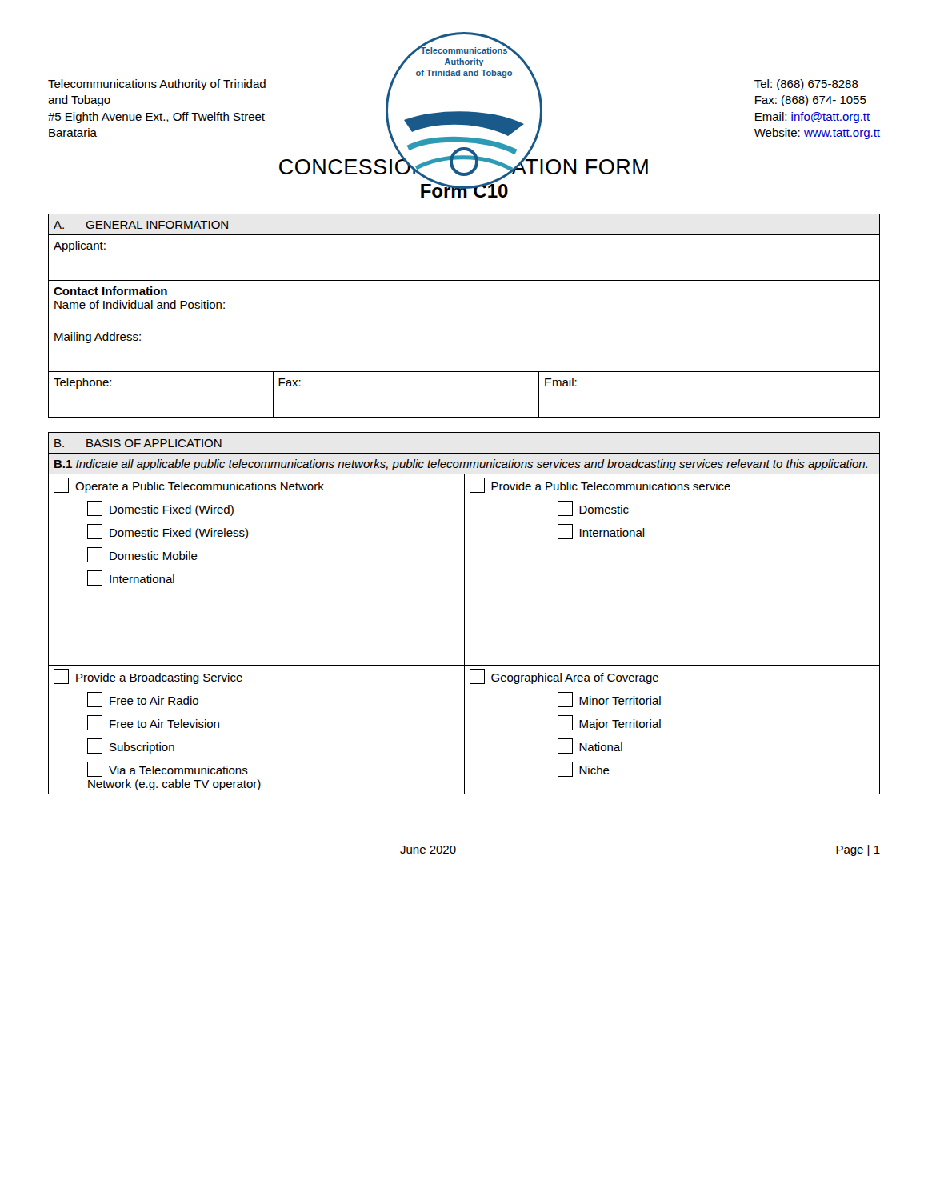Telecommunications Authority of Trinidad
and Tobago
#5 Eighth Avenue Ext., Off Twelfth Street
Barataria
Telecommunications
Authority
of Trinidad and Tobago
Tel: (868) 675-8288
Fax: (868) 674- 1055
Email: info@tatt.org.tt
Website: www.tatt.org.tt
CONCESSION APPLICATION FORM
Form C10
| A. GENERAL INFORMATION |
| Applicant: |
| Contact Information Name of Individual and Position: |
| Mailing Address: |
| Telephone: | Fax: | Email: |
| B. BASIS OF APPLICATION |
| B.1 Indicate all applicable public telecommunications networks, public telecommunications services and broadcasting services relevant to this application. |
| Operate a Public Telecommunications Network Domestic Fixed (Wired) Domestic Fixed (Wireless) Domestic Mobile International | Provide a Public Telecommunications service Domestic International |
| Provide a Broadcasting Service Free to Air Radio Free to Air Television Subscription Via a Telecommunications Network (e.g. cable TV operator) | Geographical Area of Coverage Minor Territorial Major Territorial National Niche |
June 2020
Page | 1